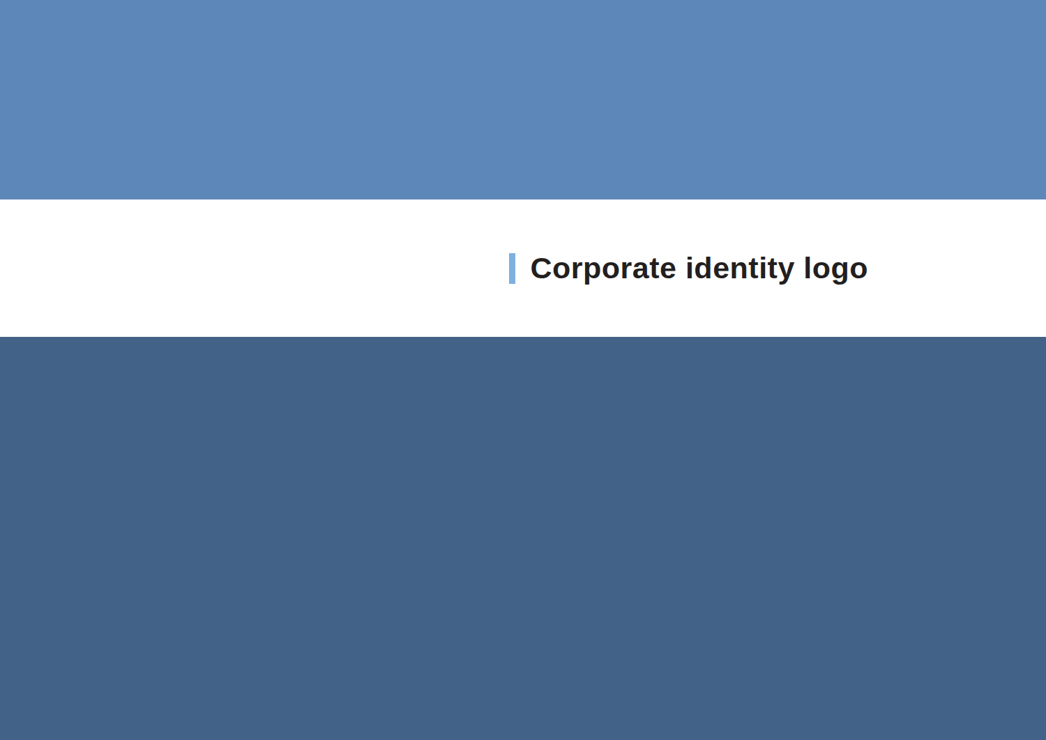Corporate identity logo